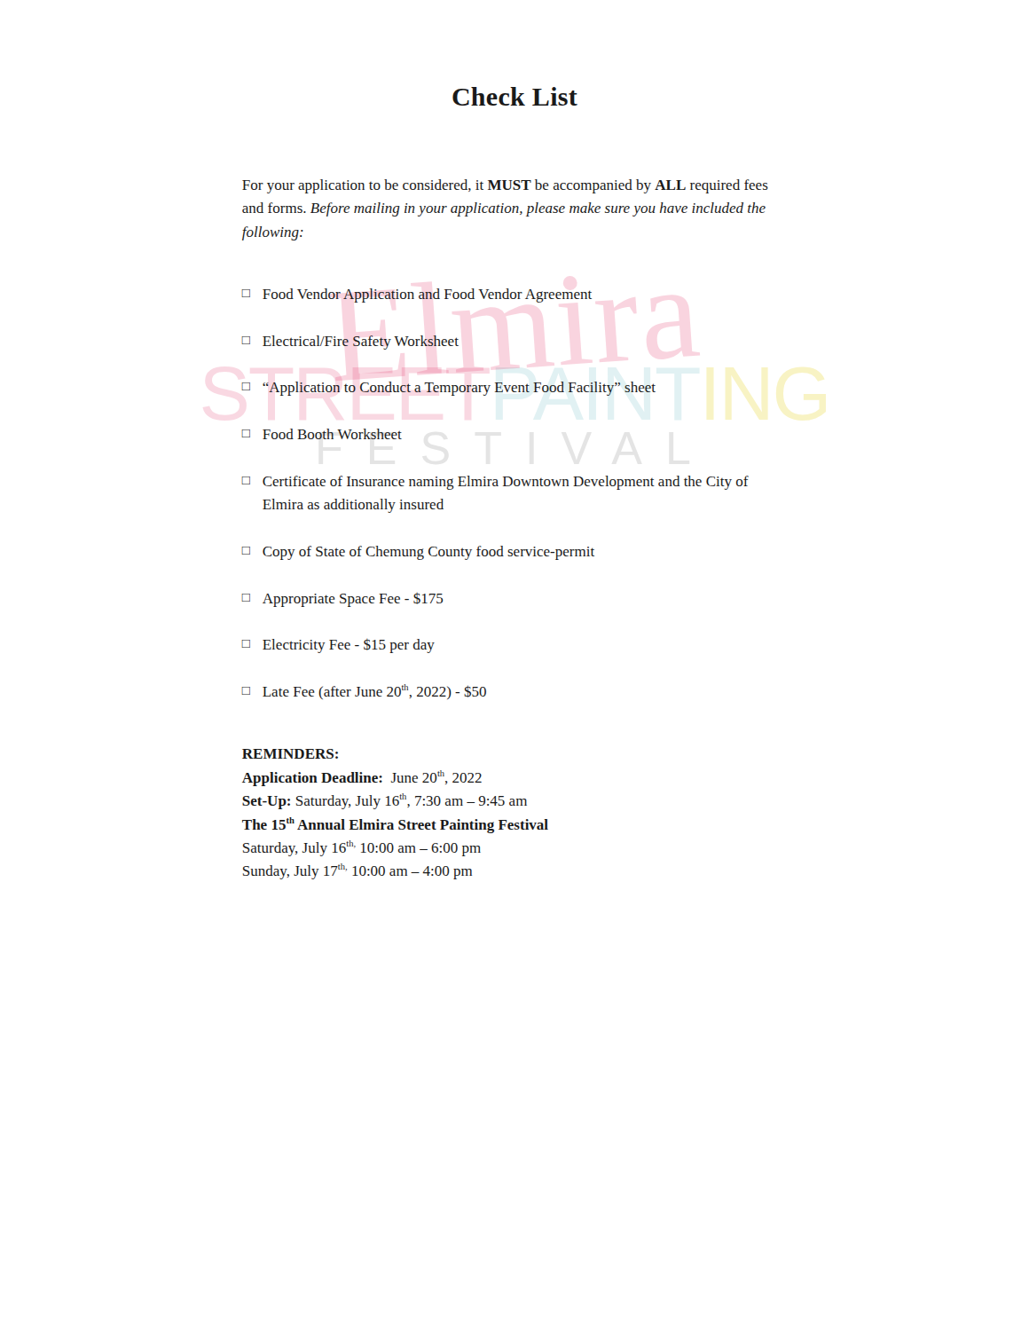Elmira STREET PAINT ING FESTIVAL
Check List
For your application to be considered, it MUST be accompanied by ALL required fees and forms. Before mailing in your application, please make sure you have included the following:
Food Vendor Application and Food Vendor Agreement
Electrical/Fire Safety Worksheet
“Application to Conduct a Temporary Event Food Facility” sheet
Food Booth Worksheet
Certificate of Insurance naming Elmira Downtown Development and the City of Elmira as additionally insured
Copy of State of Chemung County food service-permit
Appropriate Space Fee - $175
Electricity Fee - $15 per day
Late Fee (after June 20th, 2022) - $50
REMINDERS:
Application Deadline: June 20th, 2022
Set-Up: Saturday, July 16th, 7:30 am – 9:45 am
The 15th Annual Elmira Street Painting Festival
Saturday, July 16th, 10:00 am – 6:00 pm
Sunday, July 17th, 10:00 am – 4:00 pm